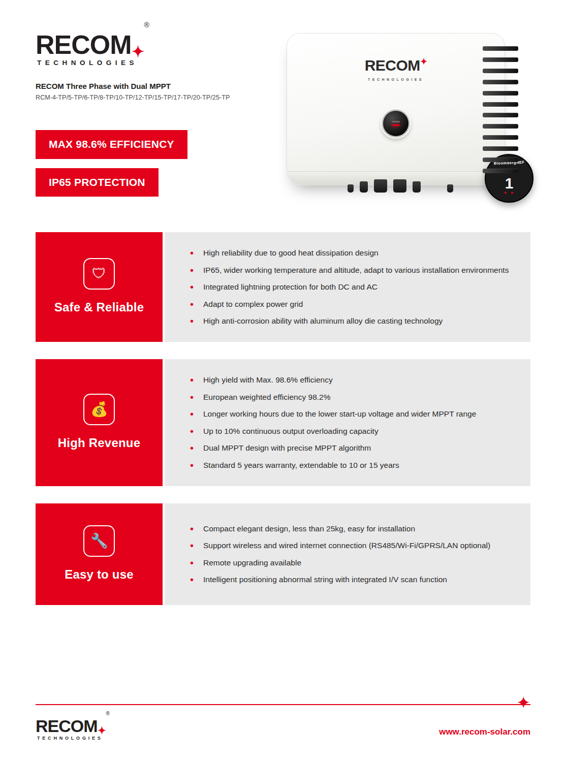RECOM✦®
TECHNOLOGIES
RECOM Three Phase with Dual MPPT
RCM-4-TP/5-TP/6-TP/8-TP/10-TP/12-TP/15-TP/17-TP/20-TP/25-TP
MAX 98.6% EFFICIENCY
IP65 PROTECTION
RECOM✦
TECHNOLOGIES
BloombergNEF
TIER
1
★ ★
🛡
Safe & Reliable
High reliability due to good heat dissipation design
IP65, wider working temperature and altitude, adapt to various installation environments
Integrated lightning protection for both DC and AC
Adapt to complex power grid
High anti-corrosion ability with aluminum alloy die casting technology
💰
High Revenue
High yield with Max. 98.6% efficiency
European weighted efficiency 98.2%
Longer working hours due to the lower start-up voltage and wider MPPT range
Up to 10% continuous output overloading capacity
Dual MPPT design with precise MPPT algorithm
Standard 5 years warranty, extendable to 10 or 15 years
🔧
Easy to use
Compact elegant design, less than 25kg, easy for installation
Support wireless and wired internet connection (RS485/Wi-Fi/GPRS/LAN optional)
Remote upgrading available
Intelligent positioning abnormal string with integrated I/V scan function
✦
RECOM✦®
TECHNOLOGIES
www.recom-solar.com